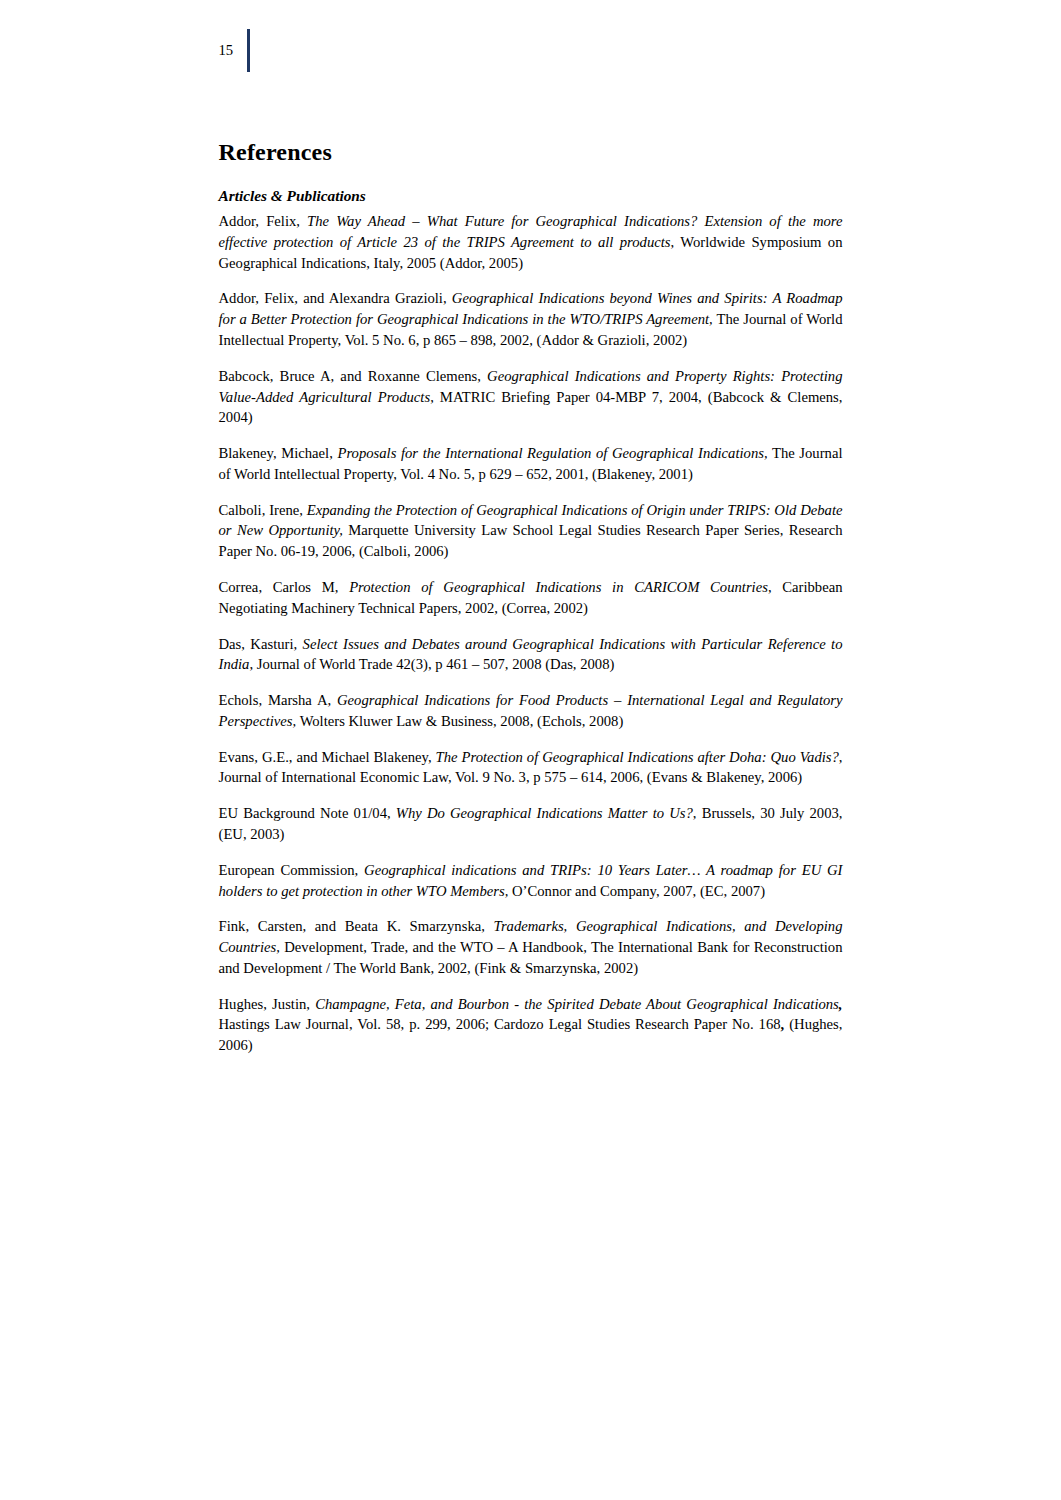15
References
Articles & Publications
Addor, Felix, The Way Ahead – What Future for Geographical Indications? Extension of the more effective protection of Article 23 of the TRIPS Agreement to all products, Worldwide Symposium on Geographical Indications, Italy, 2005 (Addor, 2005)
Addor, Felix, and Alexandra Grazioli, Geographical Indications beyond Wines and Spirits: A Roadmap for a Better Protection for Geographical Indications in the WTO/TRIPS Agreement, The Journal of World Intellectual Property, Vol. 5 No. 6, p 865 – 898, 2002, (Addor & Grazioli, 2002)
Babcock, Bruce A, and Roxanne Clemens, Geographical Indications and Property Rights: Protecting Value-Added Agricultural Products, MATRIC Briefing Paper 04-MBP 7, 2004, (Babcock & Clemens, 2004)
Blakeney, Michael, Proposals for the International Regulation of Geographical Indications, The Journal of World Intellectual Property, Vol. 4 No. 5, p 629 – 652, 2001, (Blakeney, 2001)
Calboli, Irene, Expanding the Protection of Geographical Indications of Origin under TRIPS: Old Debate or New Opportunity, Marquette University Law School Legal Studies Research Paper Series, Research Paper No. 06-19, 2006, (Calboli, 2006)
Correa, Carlos M, Protection of Geographical Indications in CARICOM Countries, Caribbean Negotiating Machinery Technical Papers, 2002, (Correa, 2002)
Das, Kasturi, Select Issues and Debates around Geographical Indications with Particular Reference to India, Journal of World Trade 42(3), p 461 – 507, 2008 (Das, 2008)
Echols, Marsha A, Geographical Indications for Food Products – International Legal and Regulatory Perspectives, Wolters Kluwer Law & Business, 2008, (Echols, 2008)
Evans, G.E., and Michael Blakeney, The Protection of Geographical Indications after Doha: Quo Vadis?, Journal of International Economic Law, Vol. 9 No. 3, p 575 – 614, 2006, (Evans & Blakeney, 2006)
EU Background Note 01/04, Why Do Geographical Indications Matter to Us?, Brussels, 30 July 2003, (EU, 2003)
European Commission, Geographical indications and TRIPs: 10 Years Later… A roadmap for EU GI holders to get protection in other WTO Members, O’Connor and Company, 2007, (EC, 2007)
Fink, Carsten, and Beata K. Smarzynska, Trademarks, Geographical Indications, and Developing Countries, Development, Trade, and the WTO – A Handbook, The International Bank for Reconstruction and Development / The World Bank, 2002, (Fink & Smarzynska, 2002)
Hughes, Justin, Champagne, Feta, and Bourbon - the Spirited Debate About Geographical Indications, Hastings Law Journal, Vol. 58, p. 299, 2006; Cardozo Legal Studies Research Paper No. 168, (Hughes, 2006)